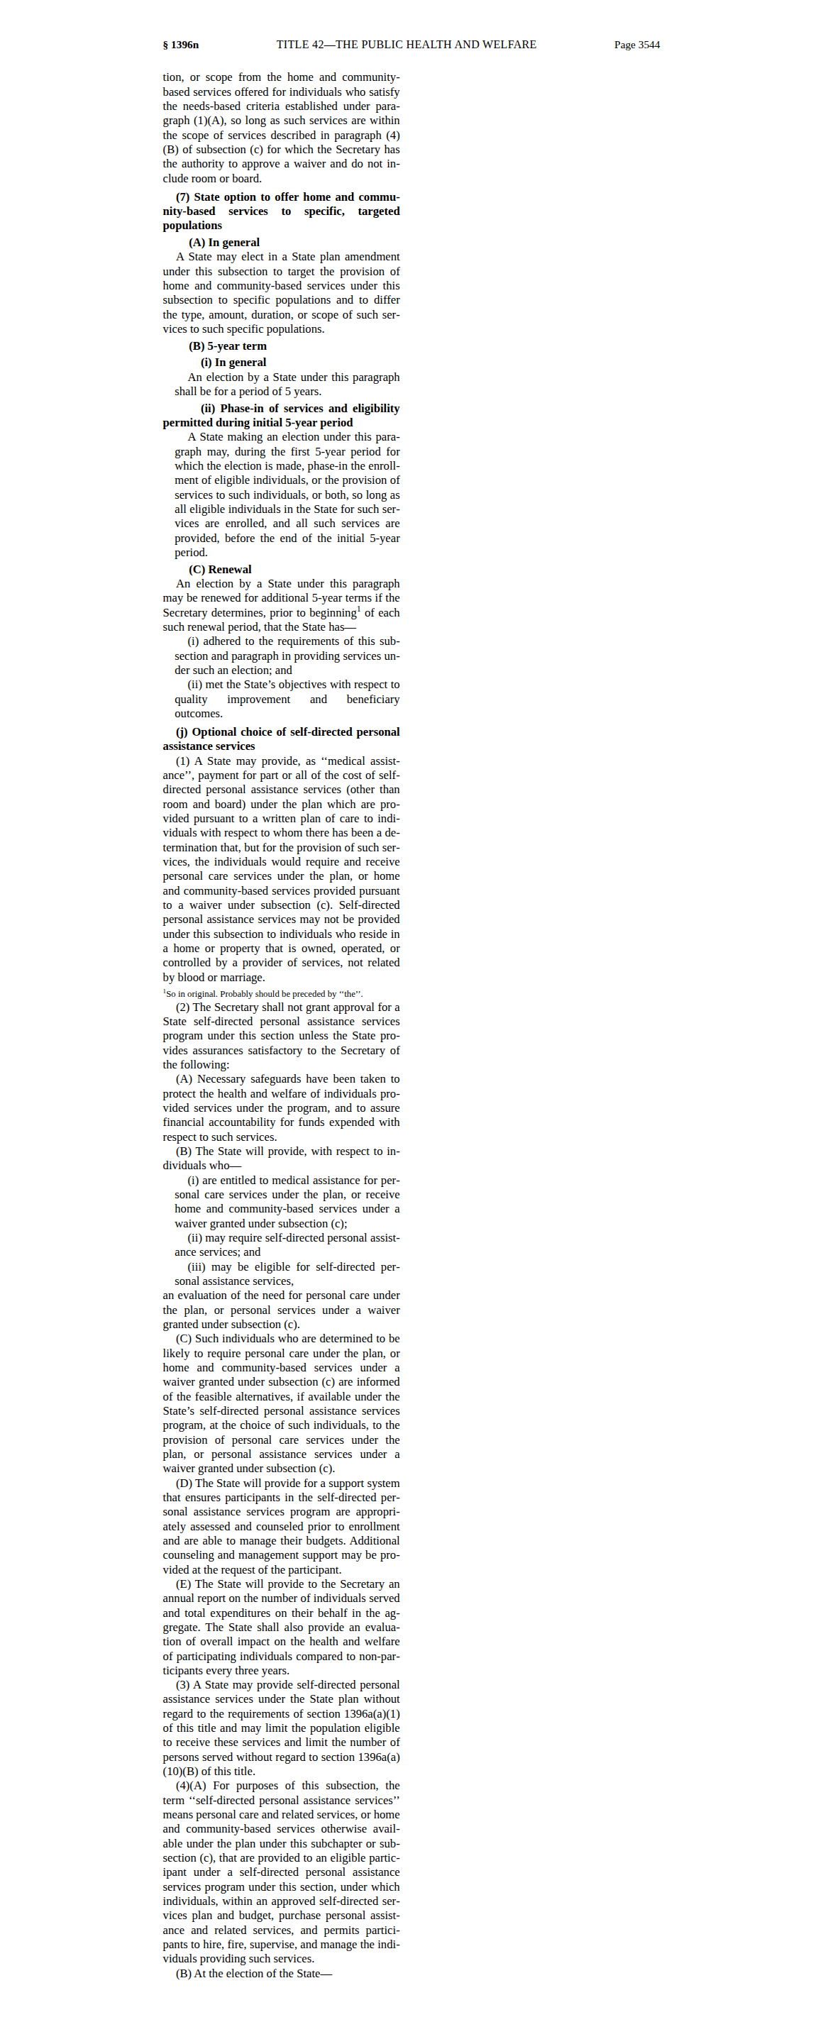§ 1396n
TITLE 42—THE PUBLIC HEALTH AND WELFARE
Page 3544
tion, or scope from the home and community-based services offered for individuals who satisfy the needs-based criteria established under paragraph (1)(A), so long as such services are within the scope of services described in paragraph (4)(B) of subsection (c) for which the Secretary has the authority to approve a waiver and do not include room or board.
(7) State option to offer home and community-based services to specific, targeted populations
(A) In general
A State may elect in a State plan amendment under this subsection to target the provision of home and community-based services under this subsection to specific populations and to differ the type, amount, duration, or scope of such services to such specific populations.
(B) 5-year term
(i) In general
An election by a State under this paragraph shall be for a period of 5 years.
(ii) Phase-in of services and eligibility permitted during initial 5-year period
A State making an election under this paragraph may, during the first 5-year period for which the election is made, phase-in the enrollment of eligible individuals, or the provision of services to such individuals, or both, so long as all eligible individuals in the State for such services are enrolled, and all such services are provided, before the end of the initial 5-year period.
(C) Renewal
An election by a State under this paragraph may be renewed for additional 5-year terms if the Secretary determines, prior to beginning1 of each such renewal period, that the State has—
(i) adhered to the requirements of this subsection and paragraph in providing services under such an election; and
(ii) met the State’s objectives with respect to quality improvement and beneficiary outcomes.
(j) Optional choice of self-directed personal assistance services
(1) A State may provide, as ‘‘medical assistance’’, payment for part or all of the cost of self-directed personal assistance services (other than room and board) under the plan which are provided pursuant to a written plan of care to individuals with respect to whom there has been a determination that, but for the provision of such services, the individuals would require and receive personal care services under the plan, or home and community-based services provided pursuant to a waiver under subsection (c). Self-directed personal assistance services may not be provided under this subsection to individuals who reside in a home or property that is owned, operated, or controlled by a provider of services, not related by blood or marriage.
1So in original. Probably should be preceded by ‘‘the’’.
(2) The Secretary shall not grant approval for a State self-directed personal assistance services program under this section unless the State provides assurances satisfactory to the Secretary of the following:
(A) Necessary safeguards have been taken to protect the health and welfare of individuals provided services under the program, and to assure financial accountability for funds expended with respect to such services.
(B) The State will provide, with respect to individuals who—
(i) are entitled to medical assistance for personal care services under the plan, or receive home and community-based services under a waiver granted under subsection (c);
(ii) may require self-directed personal assistance services; and
(iii) may be eligible for self-directed personal assistance services,
an evaluation of the need for personal care under the plan, or personal services under a waiver granted under subsection (c).
(C) Such individuals who are determined to be likely to require personal care under the plan, or home and community-based services under a waiver granted under subsection (c) are informed of the feasible alternatives, if available under the State’s self-directed personal assistance services program, at the choice of such individuals, to the provision of personal care services under the plan, or personal assistance services under a waiver granted under subsection (c).
(D) The State will provide for a support system that ensures participants in the self-directed personal assistance services program are appropriately assessed and counseled prior to enrollment and are able to manage their budgets. Additional counseling and management support may be provided at the request of the participant.
(E) The State will provide to the Secretary an annual report on the number of individuals served and total expenditures on their behalf in the aggregate. The State shall also provide an evaluation of overall impact on the health and welfare of participating individuals compared to non-participants every three years.
(3) A State may provide self-directed personal assistance services under the State plan without regard to the requirements of section 1396a(a)(1) of this title and may limit the population eligible to receive these services and limit the number of persons served without regard to section 1396a(a)(10)(B) of this title.
(4)(A) For purposes of this subsection, the term ‘‘self-directed personal assistance services’’ means personal care and related services, or home and community-based services otherwise available under the plan under this subchapter or subsection (c), that are provided to an eligible participant under a self-directed personal assistance services program under this section, under which individuals, within an approved self-directed services plan and budget, purchase personal assistance and related services, and permits participants to hire, fire, supervise, and manage the individuals providing such services.
(B) At the election of the State—